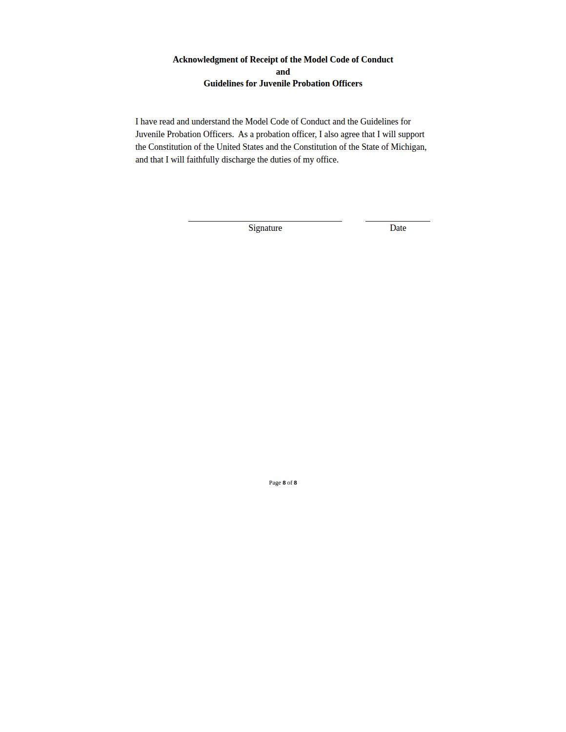Acknowledgment of Receipt of the Model Code of Conduct and Guidelines for Juvenile Probation Officers
I have read and understand the Model Code of Conduct and the Guidelines for Juvenile Probation Officers. As a probation officer, I also agree that I will support the Constitution of the United States and the Constitution of the State of Michigan, and that I will faithfully discharge the duties of my office.
| | Signature | | Date |
Page 8 of 8